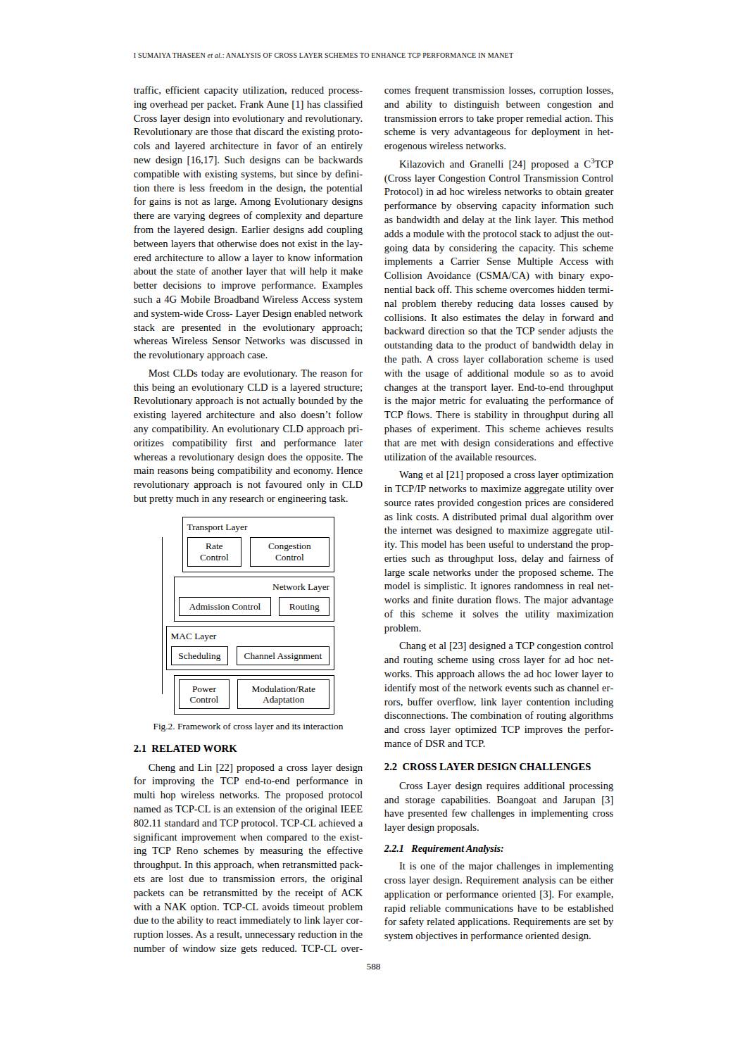I SUMAIYA THASEEN et al.: ANALYSIS OF CROSS LAYER SCHEMES TO ENHANCE TCP PERFORMANCE IN MANET
traffic, efficient capacity utilization, reduced processing overhead per packet. Frank Aune [1] has classified Cross layer design into evolutionary and revolutionary. Revolutionary are those that discard the existing protocols and layered architecture in favor of an entirely new design [16,17]. Such designs can be backwards compatible with existing systems, but since by definition there is less freedom in the design, the potential for gains is not as large. Among Evolutionary designs there are varying degrees of complexity and departure from the layered design. Earlier designs add coupling between layers that otherwise does not exist in the layered architecture to allow a layer to know information about the state of another layer that will help it make better decisions to improve performance. Examples such a 4G Mobile Broadband Wireless Access system and system-wide Cross- Layer Design enabled network stack are presented in the evolutionary approach; whereas Wireless Sensor Networks was discussed in the revolutionary approach case.
Most CLDs today are evolutionary. The reason for this being an evolutionary CLD is a layered structure; Revolutionary approach is not actually bounded by the existing layered architecture and also doesn’t follow any compatibility. An evolutionary CLD approach prioritizes compatibility first and performance later whereas a revolutionary design does the opposite. The main reasons being compatibility and economy. Hence revolutionary approach is not favoured only in CLD but pretty much in any research or engineering task.
Transport Layer
Rate Control
Congestion Control
Network Layer
Admission Control
Routing
MAC Layer
Scheduling
Channel Assignment
Power Control
Modulation/Rate Adaptation
Fig.2. Framework of cross layer and its interaction
2.1 RELATED WORK
Cheng and Lin [22] proposed a cross layer design for improving the TCP end-to-end performance in multi hop wireless networks. The proposed protocol named as TCP-CL is an extension of the original IEEE 802.11 standard and TCP protocol. TCP-CL achieved a significant improvement when compared to the existing TCP Reno schemes by measuring the effective throughput. In this approach, when retransmitted packets are lost due to transmission errors, the original packets can be retransmitted by the receipt of ACK with a NAK option. TCP-CL avoids timeout problem due to the ability to react immediately to link layer corruption losses. As a result, unnecessary reduction in the number of window size gets reduced. TCP-CL overcomes frequent transmission losses, corruption losses, and ability to distinguish between congestion and transmission errors to take proper remedial action. This scheme is very advantageous for deployment in heterogenous wireless networks.
Kilazovich and Granelli [24] proposed a C3TCP (Cross layer Congestion Control Transmission Control Protocol) in ad hoc wireless networks to obtain greater performance by observing capacity information such as bandwidth and delay at the link layer. This method adds a module with the protocol stack to adjust the outgoing data by considering the capacity. This scheme implements a Carrier Sense Multiple Access with Collision Avoidance (CSMA/CA) with binary exponential back off. This scheme overcomes hidden terminal problem thereby reducing data losses caused by collisions. It also estimates the delay in forward and backward direction so that the TCP sender adjusts the outstanding data to the product of bandwidth delay in the path. A cross layer collaboration scheme is used with the usage of additional module so as to avoid changes at the transport layer. End-to-end throughput is the major metric for evaluating the performance of TCP flows. There is stability in throughput during all phases of experiment. This scheme achieves results that are met with design considerations and effective utilization of the available resources.
Wang et al [21] proposed a cross layer optimization in TCP/IP networks to maximize aggregate utility over source rates provided congestion prices are considered as link costs. A distributed primal dual algorithm over the internet was designed to maximize aggregate utility. This model has been useful to understand the properties such as throughput loss, delay and fairness of large scale networks under the proposed scheme. The model is simplistic. It ignores randomness in real networks and finite duration flows. The major advantage of this scheme it solves the utility maximization problem.
Chang et al [23] designed a TCP congestion control and routing scheme using cross layer for ad hoc networks. This approach allows the ad hoc lower layer to identify most of the network events such as channel errors, buffer overflow, link layer contention including disconnections. The combination of routing algorithms and cross layer optimized TCP improves the performance of DSR and TCP.
2.2 CROSS LAYER DESIGN CHALLENGES
Cross Layer design requires additional processing and storage capabilities. Boangoat and Jarupan [3] have presented few challenges in implementing cross layer design proposals.
2.2.1 Requirement Analysis:
It is one of the major challenges in implementing cross layer design. Requirement analysis can be either application or performance oriented [3]. For example, rapid reliable communications have to be established for safety related applications. Requirements are set by system objectives in performance oriented design.
588